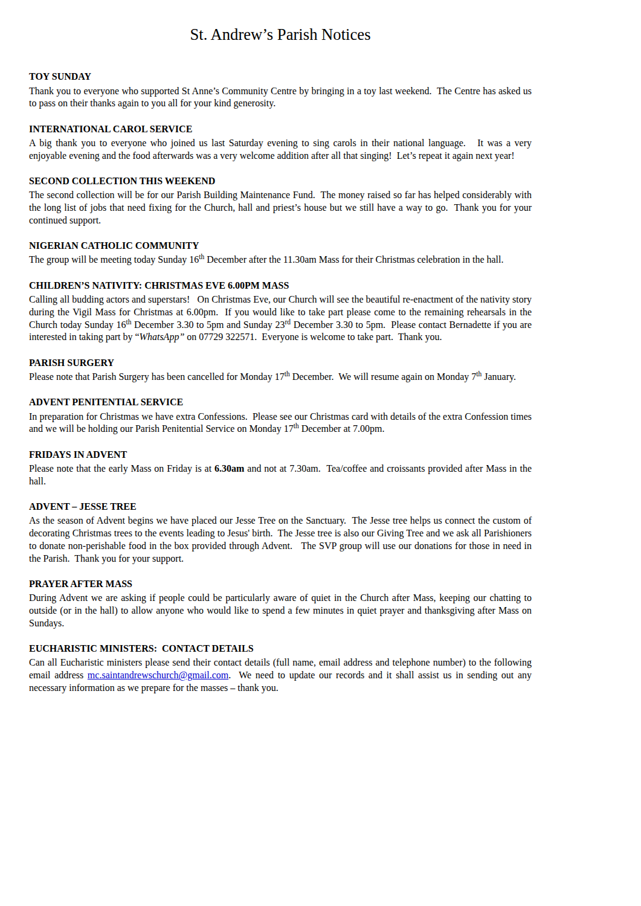St. Andrew’s Parish Notices
Toy Sunday
Thank you to everyone who supported St Anne’s Community Centre by bringing in a toy last weekend. The Centre has asked us to pass on their thanks again to you all for your kind generosity.
International Carol Service
A big thank you to everyone who joined us last Saturday evening to sing carols in their national language. It was a very enjoyable evening and the food afterwards was a very welcome addition after all that singing! Let’s repeat it again next year!
Second Collection This Weekend
The second collection will be for our Parish Building Maintenance Fund. The money raised so far has helped considerably with the long list of jobs that need fixing for the Church, hall and priest’s house but we still have a way to go. Thank you for your continued support.
Nigerian Catholic Community
The group will be meeting today Sunday 16th December after the 11.30am Mass for their Christmas celebration in the hall.
Children’s Nativity: Christmas Eve 6.00pm Mass
Calling all budding actors and superstars! On Christmas Eve, our Church will see the beautiful re-enactment of the nativity story during the Vigil Mass for Christmas at 6.00pm. If you would like to take part please come to the remaining rehearsals in the Church today Sunday 16th December 3.30 to 5pm and Sunday 23rd December 3.30 to 5pm. Please contact Bernadette if you are interested in taking part by “WhatsApp” on 07729 322571. Everyone is welcome to take part. Thank you.
Parish Surgery
Please note that Parish Surgery has been cancelled for Monday 17th December. We will resume again on Monday 7th January.
Advent Penitential Service
In preparation for Christmas we have extra Confessions. Please see our Christmas card with details of the extra Confession times and we will be holding our Parish Penitential Service on Monday 17th December at 7.00pm.
Fridays in Advent
Please note that the early Mass on Friday is at 6.30am and not at 7.30am. Tea/coffee and croissants provided after Mass in the hall.
Advent – Jesse Tree
As the season of Advent begins we have placed our Jesse Tree on the Sanctuary. The Jesse tree helps us connect the custom of decorating Christmas trees to the events leading to Jesus' birth. The Jesse tree is also our Giving Tree and we ask all Parishioners to donate non-perishable food in the box provided through Advent. The SVP group will use our donations for those in need in the Parish. Thank you for your support.
Prayer After Mass
During Advent we are asking if people could be particularly aware of quiet in the Church after Mass, keeping our chatting to outside (or in the hall) to allow anyone who would like to spend a few minutes in quiet prayer and thanksgiving after Mass on Sundays.
Eucharistic Ministers: Contact Details
Can all Eucharistic ministers please send their contact details (full name, email address and telephone number) to the following email address mc.saintandrewschurch@gmail.com. We need to update our records and it shall assist us in sending out any necessary information as we prepare for the masses – thank you.